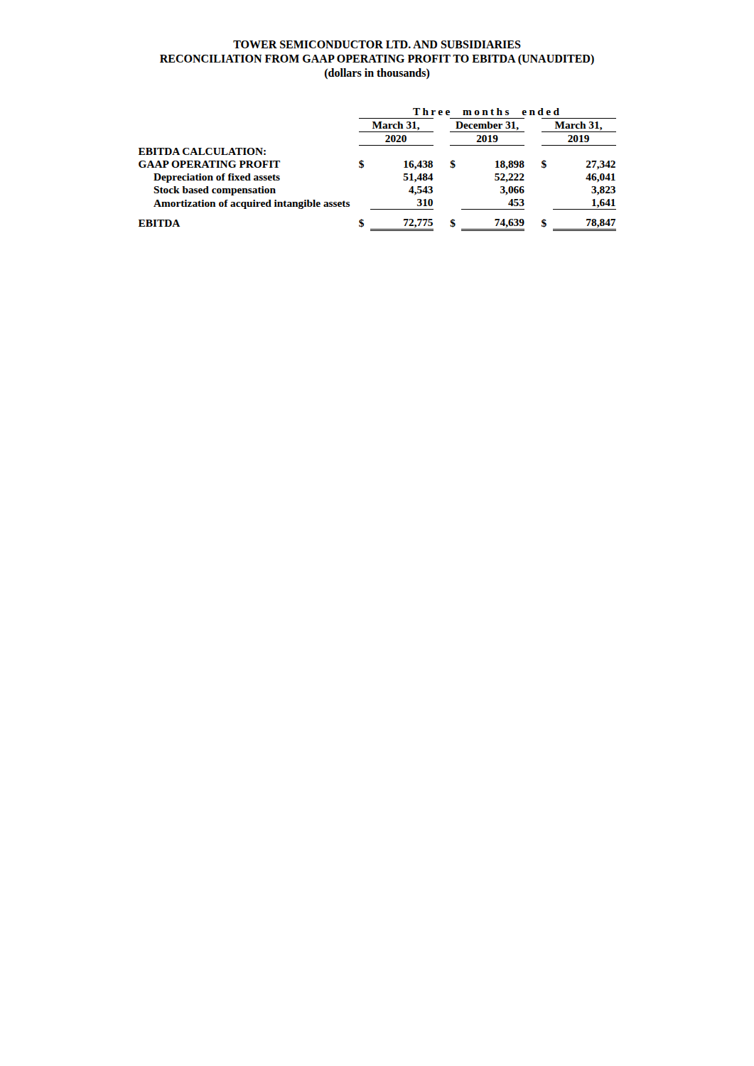TOWER SEMICONDUCTOR LTD. AND SUBSIDIARIES RECONCILIATION FROM GAAP OPERATING PROFIT TO EBITDA (UNAUDITED) (dollars in thousands)
| | Three months ended |
| | March 31, | | December 31, | | March 31, |
| | 2020 | | 2019 | | 2019 |
| EBITDA CALCULATION: | |
| GAAP OPERATING PROFIT | $ | 16,438 | | $ | 18,898 | | $ | 27,342 |
| Depreciation of fixed assets | | 51,484 | | | 52,222 | | | 46,041 |
| Stock based compensation | | 4,543 | | | 3,066 | | | 3,823 |
| Amortization of acquired intangible assets | | 310 | | | 453 | | | 1,641 |
| EBITDA | $ | 72,775 | | $ | 74,639 | | $ | 78,847 |